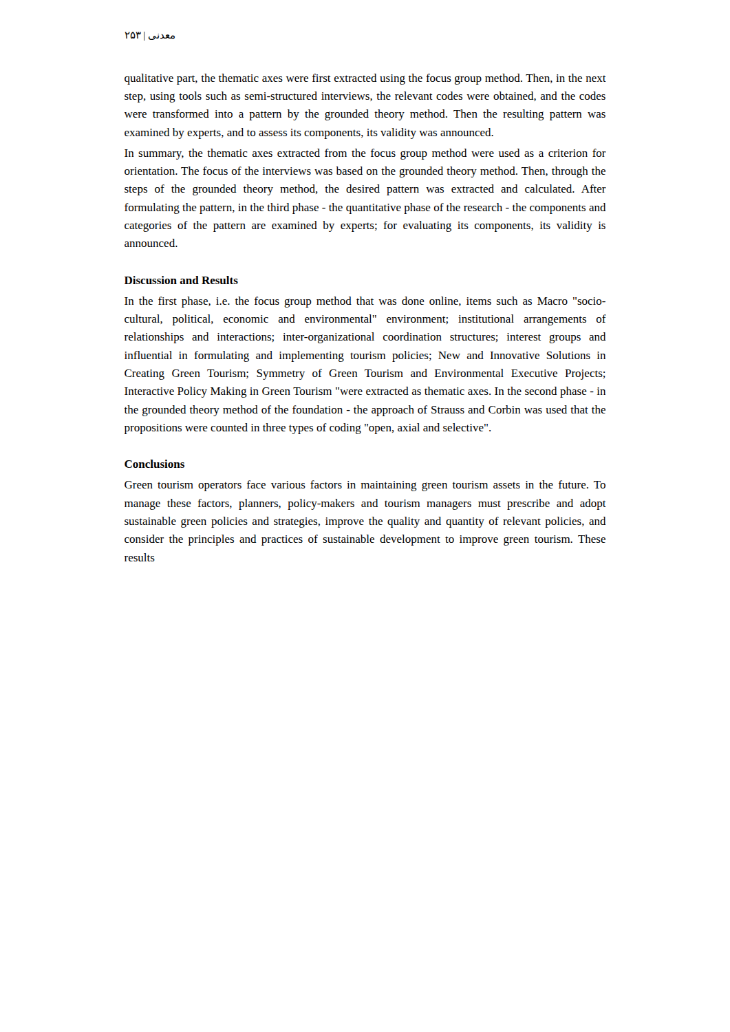معدنی | ۲۵۳
qualitative part, the thematic axes were first extracted using the focus group method. Then, in the next step, using tools such as semi-structured interviews, the relevant codes were obtained, and the codes were transformed into a pattern by the grounded theory method. Then the resulting pattern was examined by experts, and to assess its components, its validity was announced.
In summary, the thematic axes extracted from the focus group method were used as a criterion for orientation. The focus of the interviews was based on the grounded theory method. Then, through the steps of the grounded theory method, the desired pattern was extracted and calculated. After formulating the pattern, in the third phase - the quantitative phase of the research - the components and categories of the pattern are examined by experts; for evaluating its components, its validity is announced.
Discussion and Results
In the first phase, i.e. the focus group method that was done online, items such as Macro "socio-cultural, political, economic and environmental" environment; institutional arrangements of relationships and interactions; inter-organizational coordination structures; interest groups and influential in formulating and implementing tourism policies; New and Innovative Solutions in Creating Green Tourism; Symmetry of Green Tourism and Environmental Executive Projects; Interactive Policy Making in Green Tourism "were extracted as thematic axes. In the second phase - in the grounded theory method of the foundation - the approach of Strauss and Corbin was used that the propositions were counted in three types of coding "open, axial and selective".
Conclusions
Green tourism operators face various factors in maintaining green tourism assets in the future. To manage these factors, planners, policy-makers and tourism managers must prescribe and adopt sustainable green policies and strategies, improve the quality and quantity of relevant policies, and consider the principles and practices of sustainable development to improve green tourism. These results